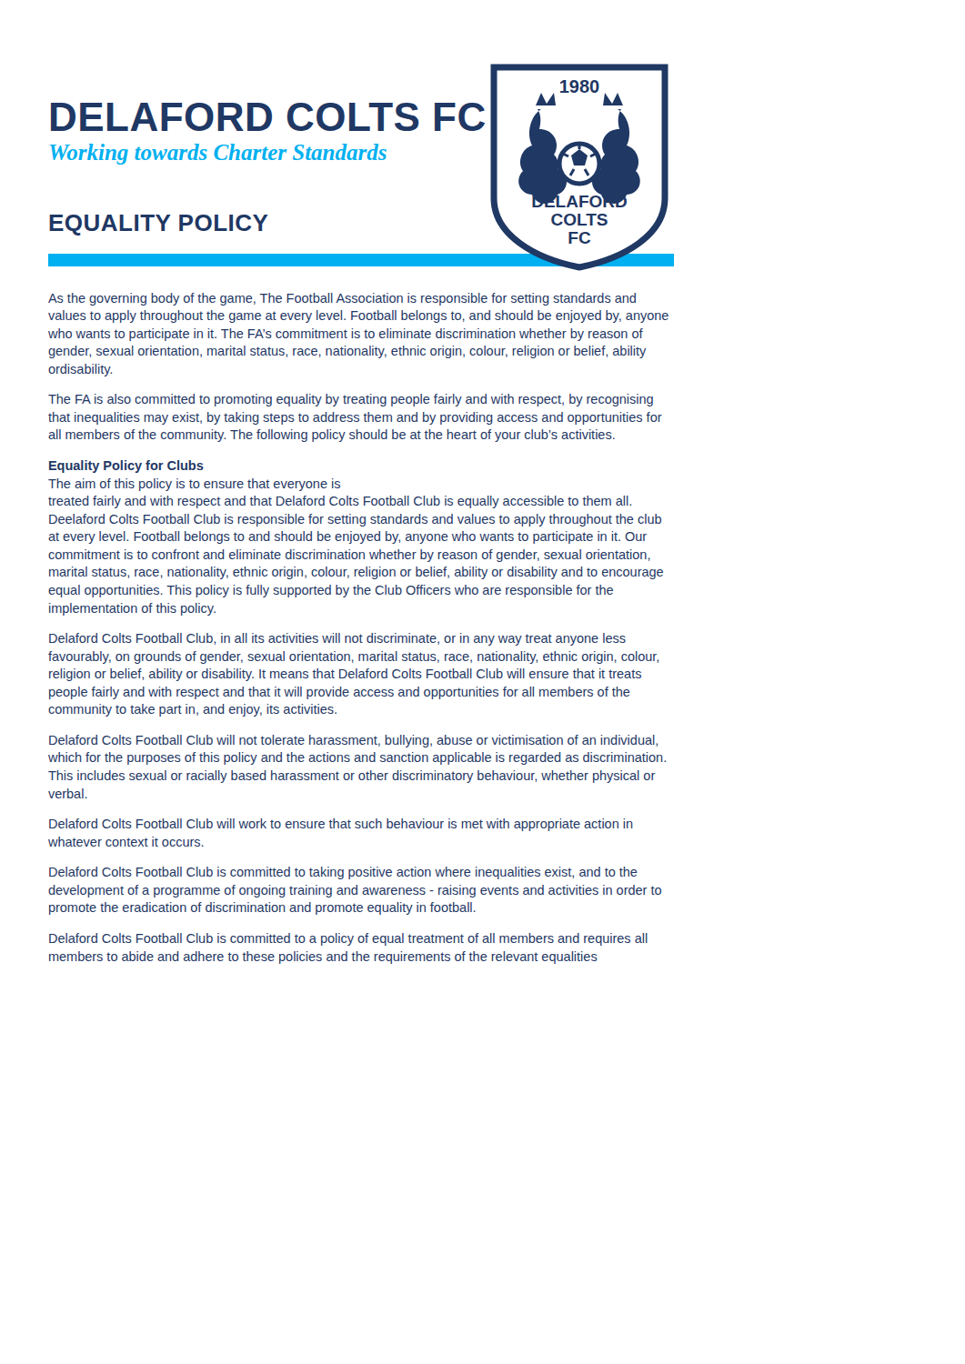1980 DELAFORD COLTS FC
DELAFORD COLTS FC
Working towards Charter Standards
EQUALITY POLICY
As the governing body of the game, The Football Association is responsible for setting standards and values to apply throughout the game at every level. Football belongs to, and should be enjoyed by, anyone who wants to participate in it. The FA’s commitment is to eliminate discrimination whether by reason of gender, sexual orientation, marital status, race, nationality, ethnic origin, colour, religion or belief, ability ordisability.
The FA is also committed to promoting equality by treating people fairly and with respect, by recognising that inequalities may exist, by taking steps to address them and by providing access and opportunities for all members of the community. The following policy should be at the heart of your club’s activities.
Equality Policy for Clubs
The aim of this policy is to ensure that everyone is
treated fairly and with respect and that Delaford Colts Football Club is equally accessible to them all. Deelaford Colts Football Club is responsible for setting standards and values to apply throughout the club at every level. Football belongs to and should be enjoyed by, anyone who wants to participate in it. Our commitment is to confront and eliminate discrimination whether by reason of gender, sexual orientation, marital status, race, nationality, ethnic origin, colour, religion or belief, ability or disability and to encourage equal opportunities. This policy is fully supported by the Club Officers who are responsible for the implementation of this policy.
Delaford Colts Football Club, in all its activities will not discriminate, or in any way treat anyone less favourably, on grounds of gender, sexual orientation, marital status, race, nationality, ethnic origin, colour, religion or belief, ability or disability. It means that Delaford Colts Football Club will ensure that it treats people fairly and with respect and that it will provide access and opportunities for all members of the community to take part in, and enjoy, its activities.
Delaford Colts Football Club will not tolerate harassment, bullying, abuse or victimisation of an individual, which for the purposes of this policy and the actions and sanction applicable is regarded as discrimination. This includes sexual or racially based harassment or other discriminatory behaviour, whether physical or verbal.
Delaford Colts Football Club will work to ensure that such behaviour is met with appropriate action in whatever context it occurs.
Delaford Colts Football Club is committed to taking positive action where inequalities exist, and to the development of a programme of ongoing training and awareness - raising events and activities in order to promote the eradication of discrimination and promote equality in football.
Delaford Colts Football Club is committed to a policy of equal treatment of all members and requires all members to abide and adhere to these policies and the requirements of the relevant equalities